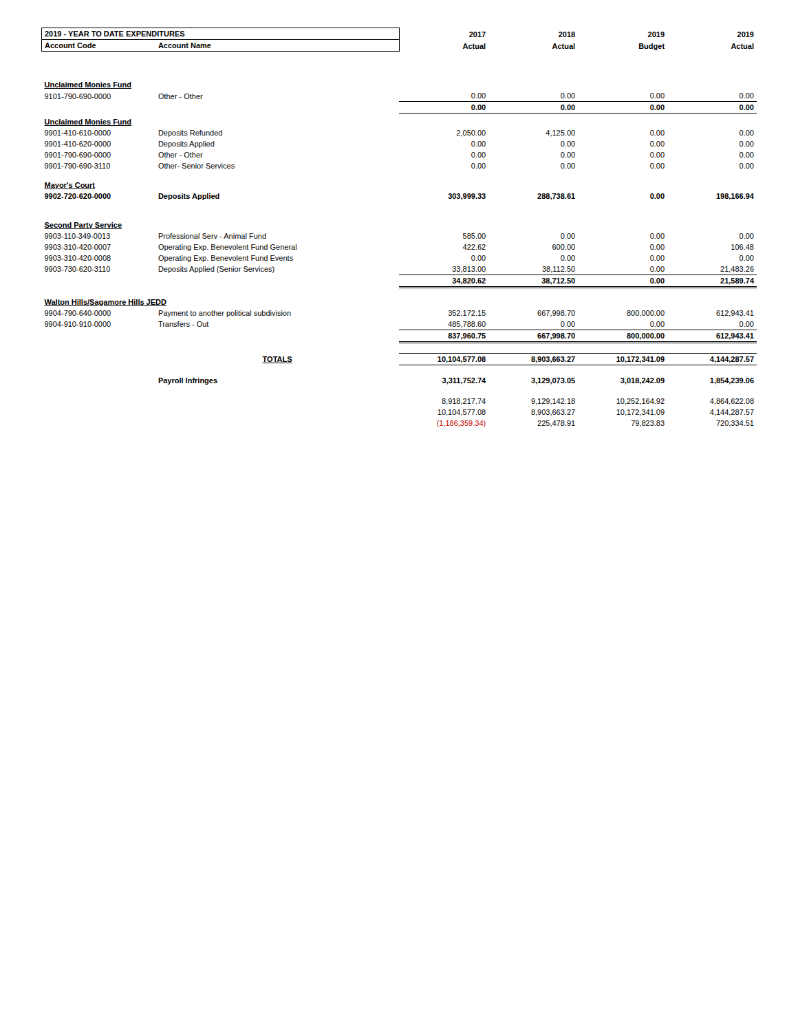| 2019 - YEAR TO DATE EXPENDITURES | 2017 | 2018 | 2019 | 2019 |
| Account Code | Account Name | Actual | Actual | Budget | Actual |
| Unclaimed Monies Fund | |
| 9101-790-690-0000 | Other - Other | 0.00 | 0.00 | 0.00 | 0.00 |
| | | 0.00 | 0.00 | 0.00 | 0.00 |
| Unclaimed Monies Fund | |
| 9901-410-610-0000 | Deposits Refunded | 2,050.00 | 4,125.00 | 0.00 | 0.00 |
| 9901-410-620-0000 | Deposits Applied | 0.00 | 0.00 | 0.00 | 0.00 |
| 9901-790-690-0000 | Other - Other | 0.00 | 0.00 | 0.00 | 0.00 |
| 9901-790-690-3110 | Other- Senior Services | 0.00 | 0.00 | 0.00 | 0.00 |
| Mayor's Court | |
| 9902-720-620-0000 | Deposits Applied | 303,999.33 | 288,738.61 | 0.00 | 198,166.94 |
| Second Party Service | |
| 9903-110-349-0013 | Professional Serv - Animal Fund | 585.00 | 0.00 | 0.00 | 0.00 |
| 9903-310-420-0007 | Operating Exp. Benevolent Fund General | 422.62 | 600.00 | 0.00 | 106.48 |
| 9903-310-420-0008 | Operating Exp. Benevolent Fund Events | 0.00 | 0.00 | 0.00 | 0.00 |
| 9903-730-620-3110 | Deposits Applied (Senior Services) | 33,813.00 | 38,112.50 | 0.00 | 21,483.26 |
| | | 34,820.62 | 38,712.50 | 0.00 | 21,589.74 |
| Walton Hills/Sagamore Hills JEDD | |
| 9904-790-640-0000 | Payment to another political subdivision | 352,172.15 | 667,998.70 | 800,000.00 | 612,943.41 |
| 9904-910-910-0000 | Transfers - Out | 485,788.60 | 0.00 | 0.00 | 0.00 |
| | | 837,960.75 | 667,998.70 | 800,000.00 | 612,943.41 |
| | TOTALS | 10,104,577.08 | 8,903,663.27 | 10,172,341.09 | 4,144,287.57 |
| | Payroll Infringes | 3,311,752.74 | 3,129,073.05 | 3,018,242.09 | 1,854,239.06 |
| | | 8,918,217.74 | 9,129,142.18 | 10,252,164.92 | 4,864,622.08 |
| | | 10,104,577.08 | 8,903,663.27 | 10,172,341.09 | 4,144,287.57 |
| | | (1,186,359.34) | 225,478.91 | 79,823.83 | 720,334.51 |